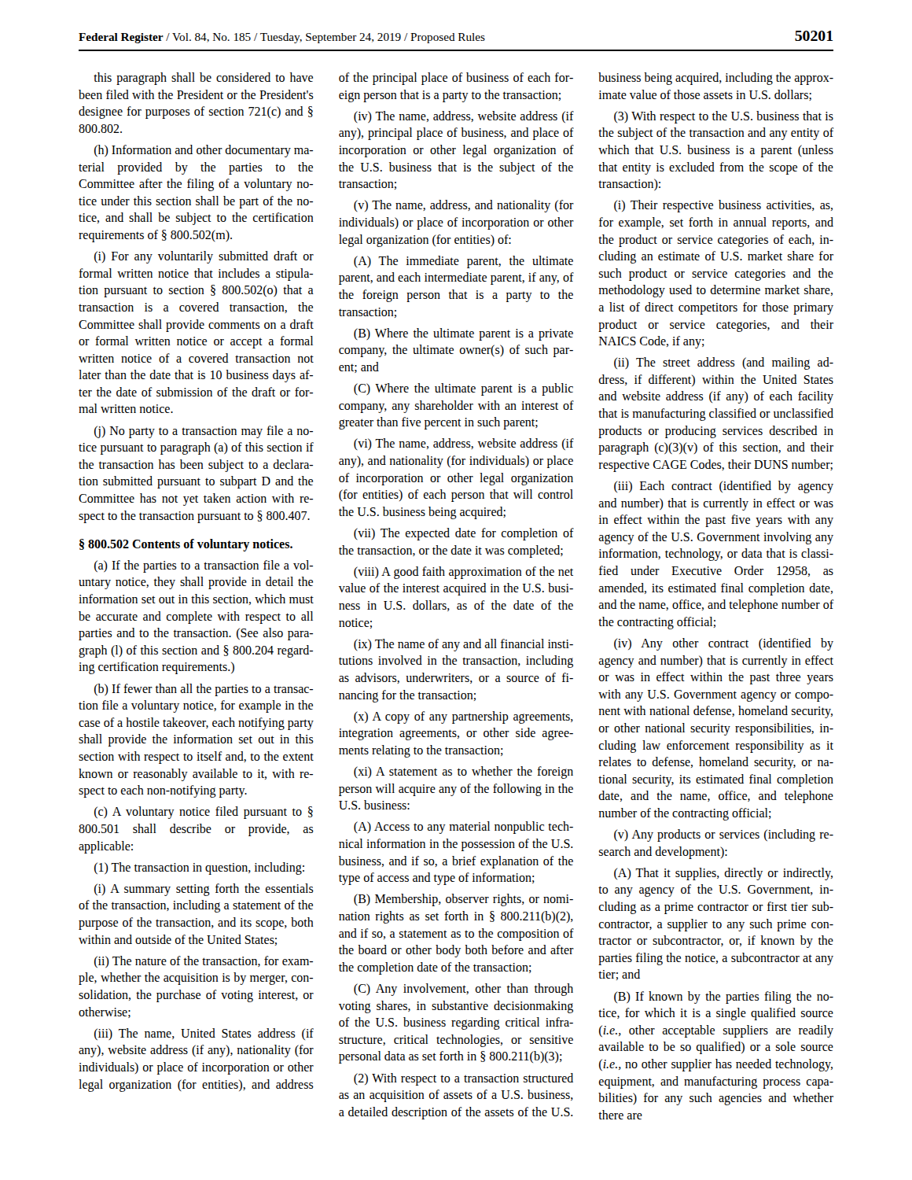Federal Register / Vol. 84, No. 185 / Tuesday, September 24, 2019 / Proposed Rules
50201
this paragraph shall be considered to have been filed with the President or the President's designee for purposes of section 721(c) and § 800.802.
(h) Information and other documentary material provided by the parties to the Committee after the filing of a voluntary notice under this section shall be part of the notice, and shall be subject to the certification requirements of § 800.502(m).
(i) For any voluntarily submitted draft or formal written notice that includes a stipulation pursuant to section § 800.502(o) that a transaction is a covered transaction, the Committee shall provide comments on a draft or formal written notice or accept a formal written notice of a covered transaction not later than the date that is 10 business days after the date of submission of the draft or formal written notice.
(j) No party to a transaction may file a notice pursuant to paragraph (a) of this section if the transaction has been subject to a declaration submitted pursuant to subpart D and the Committee has not yet taken action with respect to the transaction pursuant to § 800.407.
§ 800.502 Contents of voluntary notices.
(a) If the parties to a transaction file a voluntary notice, they shall provide in detail the information set out in this section, which must be accurate and complete with respect to all parties and to the transaction. (See also paragraph (l) of this section and § 800.204 regarding certification requirements.)
(b) If fewer than all the parties to a transaction file a voluntary notice, for example in the case of a hostile takeover, each notifying party shall provide the information set out in this section with respect to itself and, to the extent known or reasonably available to it, with respect to each non-notifying party.
(c) A voluntary notice filed pursuant to § 800.501 shall describe or provide, as applicable:
(1) The transaction in question, including:
(i) A summary setting forth the essentials of the transaction, including a statement of the purpose of the transaction, and its scope, both within and outside of the United States;
(ii) The nature of the transaction, for example, whether the acquisition is by merger, consolidation, the purchase of voting interest, or otherwise;
(iii) The name, United States address (if any), website address (if any), nationality (for individuals) or place of incorporation or other legal organization (for entities), and address of the principal place of business of each foreign person that is a party to the transaction;
(iv) The name, address, website address (if any), principal place of business, and place of incorporation or other legal organization of the U.S. business that is the subject of the transaction;
(v) The name, address, and nationality (for individuals) or place of incorporation or other legal organization (for entities) of:
(A) The immediate parent, the ultimate parent, and each intermediate parent, if any, of the foreign person that is a party to the transaction;
(B) Where the ultimate parent is a private company, the ultimate owner(s) of such parent; and
(C) Where the ultimate parent is a public company, any shareholder with an interest of greater than five percent in such parent;
(vi) The name, address, website address (if any), and nationality (for individuals) or place of incorporation or other legal organization (for entities) of each person that will control the U.S. business being acquired;
(vii) The expected date for completion of the transaction, or the date it was completed;
(viii) A good faith approximation of the net value of the interest acquired in the U.S. business in U.S. dollars, as of the date of the notice;
(ix) The name of any and all financial institutions involved in the transaction, including as advisors, underwriters, or a source of financing for the transaction;
(x) A copy of any partnership agreements, integration agreements, or other side agreements relating to the transaction;
(xi) A statement as to whether the foreign person will acquire any of the following in the U.S. business:
(A) Access to any material nonpublic technical information in the possession of the U.S. business, and if so, a brief explanation of the type of access and type of information;
(B) Membership, observer rights, or nomination rights as set forth in § 800.211(b)(2), and if so, a statement as to the composition of the board or other body both before and after the completion date of the transaction;
(C) Any involvement, other than through voting shares, in substantive decisionmaking of the U.S. business regarding critical infrastructure, critical technologies, or sensitive personal data as set forth in § 800.211(b)(3);
(2) With respect to a transaction structured as an acquisition of assets of a U.S. business, a detailed description of the assets of the U.S. business being acquired, including the approximate value of those assets in U.S. dollars;
(3) With respect to the U.S. business that is the subject of the transaction and any entity of which that U.S. business is a parent (unless that entity is excluded from the scope of the transaction):
(i) Their respective business activities, as, for example, set forth in annual reports, and the product or service categories of each, including an estimate of U.S. market share for such product or service categories and the methodology used to determine market share, a list of direct competitors for those primary product or service categories, and their NAICS Code, if any;
(ii) The street address (and mailing address, if different) within the United States and website address (if any) of each facility that is manufacturing classified or unclassified products or producing services described in paragraph (c)(3)(v) of this section, and their respective CAGE Codes, their DUNS number;
(iii) Each contract (identified by agency and number) that is currently in effect or was in effect within the past five years with any agency of the U.S. Government involving any information, technology, or data that is classified under Executive Order 12958, as amended, its estimated final completion date, and the name, office, and telephone number of the contracting official;
(iv) Any other contract (identified by agency and number) that is currently in effect or was in effect within the past three years with any U.S. Government agency or component with national defense, homeland security, or other national security responsibilities, including law enforcement responsibility as it relates to defense, homeland security, or national security, its estimated final completion date, and the name, office, and telephone number of the contracting official;
(v) Any products or services (including research and development):
(A) That it supplies, directly or indirectly, to any agency of the U.S. Government, including as a prime contractor or first tier subcontractor, a supplier to any such prime contractor or subcontractor, or, if known by the parties filing the notice, a subcontractor at any tier; and
(B) If known by the parties filing the notice, for which it is a single qualified source (i.e., other acceptable suppliers are readily available to be so qualified) or a sole source (i.e., no other supplier has needed technology, equipment, and manufacturing process capabilities) for any such agencies and whether there are